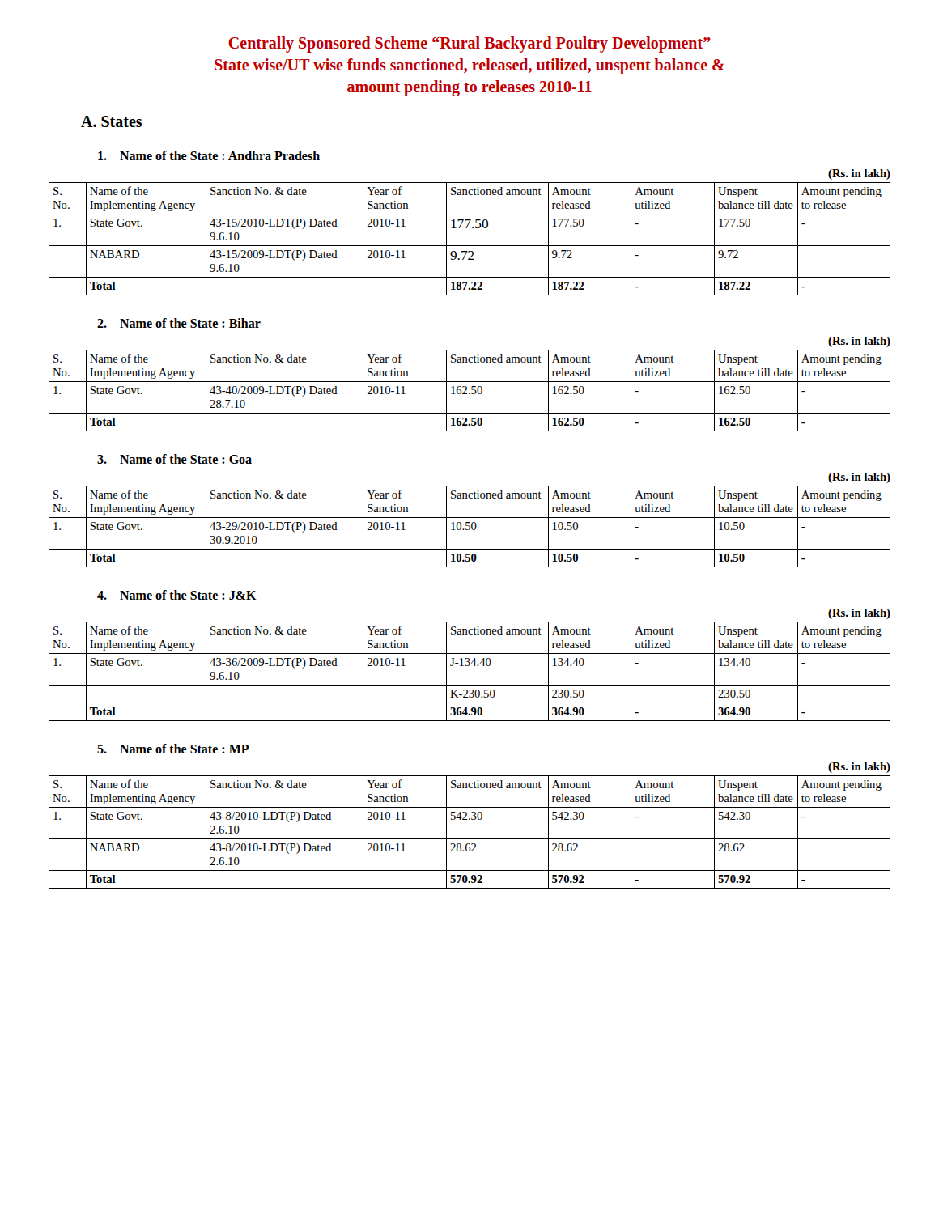Centrally Sponsored Scheme “Rural Backyard Poultry Development”
State wise/UT wise funds sanctioned, released, utilized, unspent balance &
amount pending to releases 2010-11
A. States
1. Name of the State : Andhra Pradesh
(Rs. in lakh)
| S. No. | Name of the Implementing Agency | Sanction No. & date | Year of Sanction | Sanctioned amount | Amount released | Amount utilized | Unspent balance till date | Amount pending to release |
| --- | --- | --- | --- | --- | --- | --- | --- | --- |
| 1. | State Govt. | 43-15/2010-LDT(P) Dated 9.6.10 | 2010-11 | 177.50 | 177.50 | - | 177.50 | - |
| | NABARD | 43-15/2009-LDT(P) Dated 9.6.10 | 2010-11 | 9.72 | 9.72 | - | 9.72 | |
| | Total | | | 187.22 | 187.22 | - | 187.22 | - |
2. Name of the State : Bihar
(Rs. in lakh)
| S. No. | Name of the Implementing Agency | Sanction No. & date | Year of Sanction | Sanctioned amount | Amount released | Amount utilized | Unspent balance till date | Amount pending to release |
| --- | --- | --- | --- | --- | --- | --- | --- | --- |
| 1. | State Govt. | 43-40/2009-LDT(P) Dated 28.7.10 | 2010-11 | 162.50 | 162.50 | - | 162.50 | - |
| | Total | | | 162.50 | 162.50 | - | 162.50 | - |
3. Name of the State : Goa
(Rs. in lakh)
| S. No. | Name of the Implementing Agency | Sanction No. & date | Year of Sanction | Sanctioned amount | Amount released | Amount utilized | Unspent balance till date | Amount pending to release |
| --- | --- | --- | --- | --- | --- | --- | --- | --- |
| 1. | State Govt. | 43-29/2010-LDT(P) Dated 30.9.2010 | 2010-11 | 10.50 | 10.50 | - | 10.50 | - |
| | Total | | | 10.50 | 10.50 | - | 10.50 | - |
4. Name of the State : J&K
(Rs. in lakh)
| S. No. | Name of the Implementing Agency | Sanction No. & date | Year of Sanction | Sanctioned amount | Amount released | Amount utilized | Unspent balance till date | Amount pending to release |
| --- | --- | --- | --- | --- | --- | --- | --- | --- |
| 1. | State Govt. | 43-36/2009-LDT(P) Dated 9.6.10 | 2010-11 | J-134.40 | 134.40 | - | 134.40 | - |
| | | | | K-230.50 | 230.50 | | 230.50 | |
| | Total | | | 364.90 | 364.90 | - | 364.90 | - |
5. Name of the State : MP
(Rs. in lakh)
| S. No. | Name of the Implementing Agency | Sanction No. & date | Year of Sanction | Sanctioned amount | Amount released | Amount utilized | Unspent balance till date | Amount pending to release |
| --- | --- | --- | --- | --- | --- | --- | --- | --- |
| 1. | State Govt. | 43-8/2010-LDT(P) Dated 2.6.10 | 2010-11 | 542.30 | 542.30 | - | 542.30 | - |
| | NABARD | 43-8/2010-LDT(P) Dated 2.6.10 | 2010-11 | 28.62 | 28.62 | | 28.62 | |
| | Total | | | 570.92 | 570.92 | - | 570.92 | - |